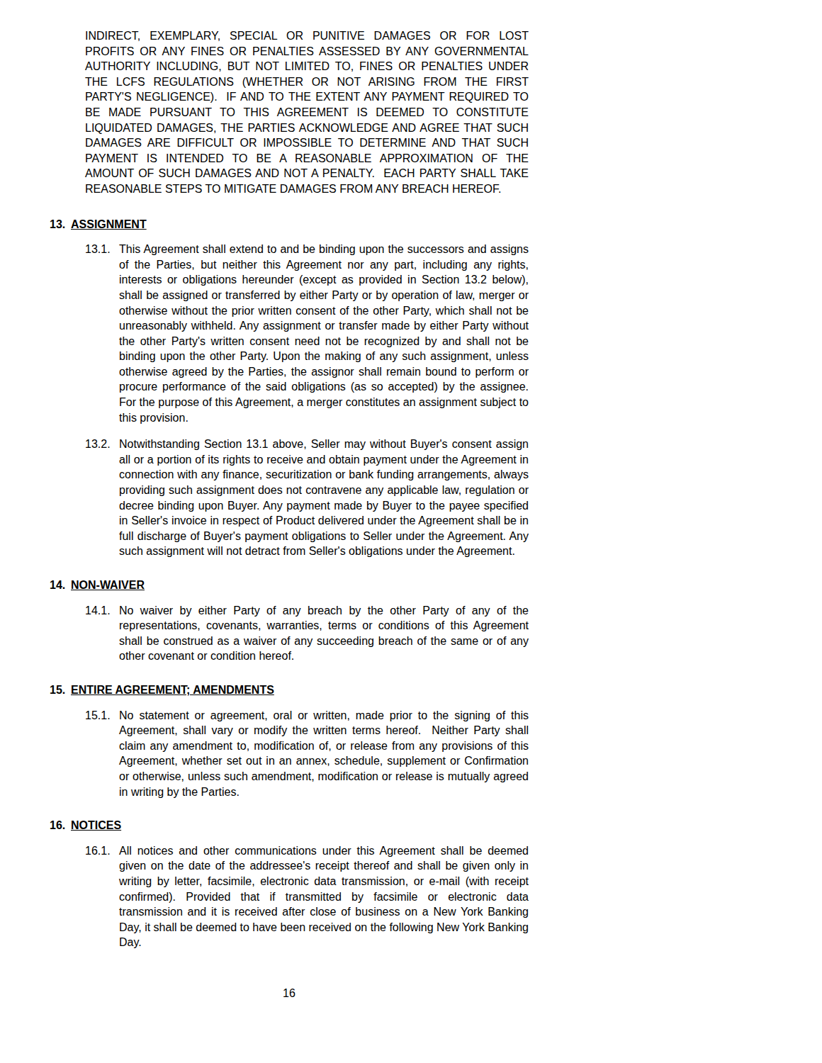Indirect, exemplary, special or punitive damages or for lost profits or any fines or penalties assessed by any governmental authority including, but not limited to, fines or penalties under the LCFS regulations (whether or not arising from the first party's negligence). If and to the extent any payment required to be made pursuant to this agreement is deemed to constitute liquidated damages, the parties acknowledge and agree that such damages are difficult or impossible to determine and that such payment is intended to be a reasonable approximation of the amount of such damages and not a penalty. Each party shall take reasonable steps to mitigate damages from any breach hereof.
13. ASSIGNMENT
13.1. This Agreement shall extend to and be binding upon the successors and assigns of the Parties, but neither this Agreement nor any part, including any rights, interests or obligations hereunder (except as provided in Section 13.2 below), shall be assigned or transferred by either Party or by operation of law, merger or otherwise without the prior written consent of the other Party, which shall not be unreasonably withheld. Any assignment or transfer made by either Party without the other Party's written consent need not be recognized by and shall not be binding upon the other Party. Upon the making of any such assignment, unless otherwise agreed by the Parties, the assignor shall remain bound to perform or procure performance of the said obligations (as so accepted) by the assignee. For the purpose of this Agreement, a merger constitutes an assignment subject to this provision.
13.2. Notwithstanding Section 13.1 above, Seller may without Buyer's consent assign all or a portion of its rights to receive and obtain payment under the Agreement in connection with any finance, securitization or bank funding arrangements, always providing such assignment does not contravene any applicable law, regulation or decree binding upon Buyer. Any payment made by Buyer to the payee specified in Seller's invoice in respect of Product delivered under the Agreement shall be in full discharge of Buyer's payment obligations to Seller under the Agreement. Any such assignment will not detract from Seller's obligations under the Agreement.
14. NON-WAIVER
14.1. No waiver by either Party of any breach by the other Party of any of the representations, covenants, warranties, terms or conditions of this Agreement shall be construed as a waiver of any succeeding breach of the same or of any other covenant or condition hereof.
15. ENTIRE AGREEMENT; AMENDMENTS
15.1. No statement or agreement, oral or written, made prior to the signing of this Agreement, shall vary or modify the written terms hereof. Neither Party shall claim any amendment to, modification of, or release from any provisions of this Agreement, whether set out in an annex, schedule, supplement or Confirmation or otherwise, unless such amendment, modification or release is mutually agreed in writing by the Parties.
16. NOTICES
16.1. All notices and other communications under this Agreement shall be deemed given on the date of the addressee's receipt thereof and shall be given only in writing by letter, facsimile, electronic data transmission, or e-mail (with receipt confirmed). Provided that if transmitted by facsimile or electronic data transmission and it is received after close of business on a New York Banking Day, it shall be deemed to have been received on the following New York Banking Day.
16